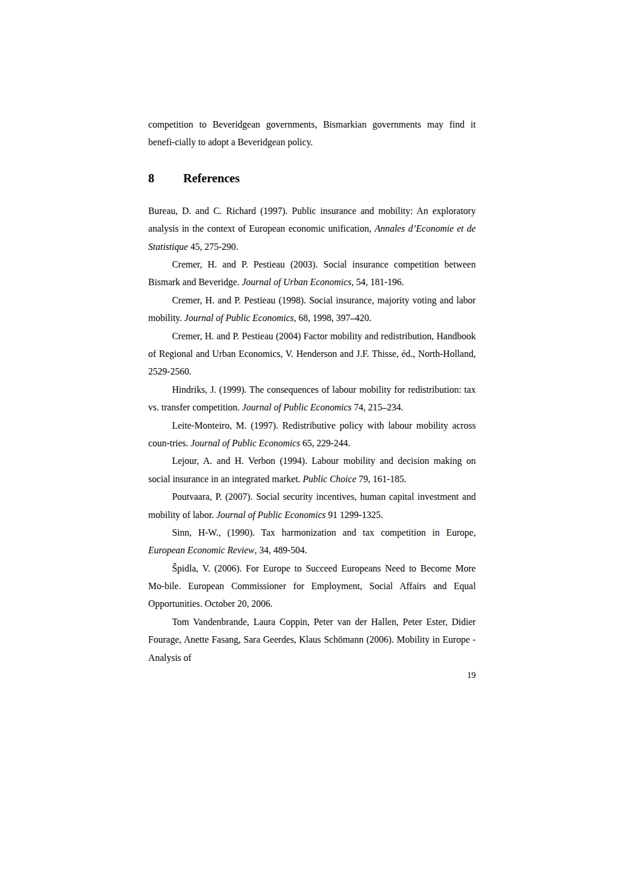competition to Beveridgean governments, Bismarkian governments may find it benefi‑cially to adopt a Beveridgean policy.
8 References
Bureau, D. and C. Richard (1997). Public insurance and mobility: An exploratory analysis in the context of European economic unification, Annales d’Economie et de Statistique 45, 275-290.
Cremer, H. and P. Pestieau (2003). Social insurance competition between Bismark and Beveridge. Journal of Urban Economics, 54, 181-196.
Cremer, H. and P. Pestieau (1998). Social insurance, majority voting and labor mobility. Journal of Public Economics, 68, 1998, 397–420.
Cremer, H. and P. Pestieau (2004) Factor mobility and redistribution, Handbook of Regional and Urban Economics, V. Henderson and J.F. Thisse, éd., North-Holland, 2529-2560.
Hindriks, J. (1999). The consequences of labour mobility for redistribution: tax vs. transfer competition. Journal of Public Economics 74, 215–234.
Leite-Monteiro, M. (1997). Redistributive policy with labour mobility across coun‑tries. Journal of Public Economics 65, 229-244.
Lejour, A. and H. Verbon (1994). Labour mobility and decision making on social insurance in an integrated market. Public Choice 79, 161-185.
Poutvaara, P. (2007). Social security incentives, human capital investment and mobility of labor. Journal of Public Economics 91 1299-1325.
Sinn, H-W., (1990). Tax harmonization and tax competition in Europe, European Economic Review, 34, 489-504.
Špidla, V. (2006). For Europe to Succeed Europeans Need to Become More Mo‑bile. European Commissioner for Employment, Social Affairs and Equal Opportunities. October 20, 2006.
Tom Vandenbrande, Laura Coppin, Peter van der Hallen, Peter Ester, Didier Fourage, Anette Fasang, Sara Geerdes, Klaus Schömann (2006). Mobility in Europe - Analysis of
19